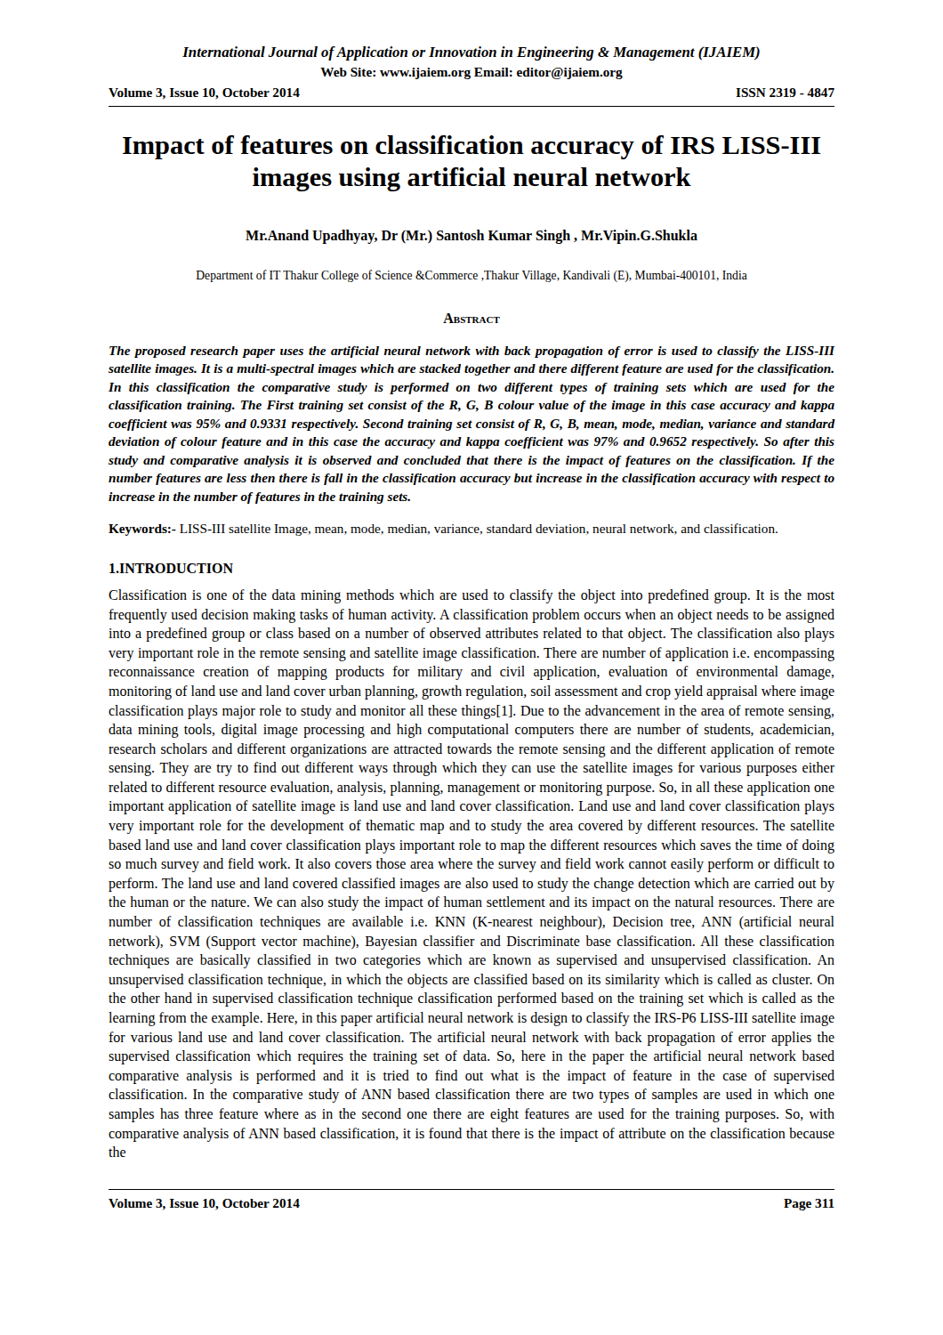International Journal of Application or Innovation in Engineering & Management (IJAIEM)
Web Site: www.ijaiem.org Email: editor@ijaiem.org
Volume 3, Issue 10, October 2014 ISSN 2319 - 4847
Impact of features on classification accuracy of IRS LISS-III images using artificial neural network
Mr.Anand Upadhyay, Dr (Mr.) Santosh Kumar Singh , Mr.Vipin.G.Shukla
Department of IT Thakur College of Science &Commerce ,Thakur Village, Kandivali (E), Mumbai-400101, India
Abstract
The proposed research paper uses the artificial neural network with back propagation of error is used to classify the LISS-III satellite images. It is a multi-spectral images which are stacked together and there different feature are used for the classification. In this classification the comparative study is performed on two different types of training sets which are used for the classification training. The First training set consist of the R, G, B colour value of the image in this case accuracy and kappa coefficient was 95% and 0.9331 respectively. Second training set consist of R, G, B, mean, mode, median, variance and standard deviation of colour feature and in this case the accuracy and kappa coefficient was 97% and 0.9652 respectively. So after this study and comparative analysis it is observed and concluded that there is the impact of features on the classification. If the number features are less then there is fall in the classification accuracy but increase in the classification accuracy with respect to increase in the number of features in the training sets.
Keywords:- LISS-III satellite Image, mean, mode, median, variance, standard deviation, neural network, and classification.
1.INTRODUCTION
Classification is one of the data mining methods which are used to classify the object into predefined group. It is the most frequently used decision making tasks of human activity. A classification problem occurs when an object needs to be assigned into a predefined group or class based on a number of observed attributes related to that object. The classification also plays very important role in the remote sensing and satellite image classification. There are number of application i.e. encompassing reconnaissance creation of mapping products for military and civil application, evaluation of environmental damage, monitoring of land use and land cover urban planning, growth regulation, soil assessment and crop yield appraisal where image classification plays major role to study and monitor all these things[1]. Due to the advancement in the area of remote sensing, data mining tools, digital image processing and high computational computers there are number of students, academician, research scholars and different organizations are attracted towards the remote sensing and the different application of remote sensing. They are try to find out different ways through which they can use the satellite images for various purposes either related to different resource evaluation, analysis, planning, management or monitoring purpose. So, in all these application one important application of satellite image is land use and land cover classification. Land use and land cover classification plays very important role for the development of thematic map and to study the area covered by different resources. The satellite based land use and land cover classification plays important role to map the different resources which saves the time of doing so much survey and field work. It also covers those area where the survey and field work cannot easily perform or difficult to perform. The land use and land covered classified images are also used to study the change detection which are carried out by the human or the nature. We can also study the impact of human settlement and its impact on the natural resources. There are number of classification techniques are available i.e. KNN (K-nearest neighbour), Decision tree, ANN (artificial neural network), SVM (Support vector machine), Bayesian classifier and Discriminate base classification. All these classification techniques are basically classified in two categories which are known as supervised and unsupervised classification. An unsupervised classification technique, in which the objects are classified based on its similarity which is called as cluster. On the other hand in supervised classification technique classification performed based on the training set which is called as the learning from the example. Here, in this paper artificial neural network is design to classify the IRS-P6 LISS-III satellite image for various land use and land cover classification. The artificial neural network with back propagation of error applies the supervised classification which requires the training set of data. So, here in the paper the artificial neural network based comparative analysis is performed and it is tried to find out what is the impact of feature in the case of supervised classification. In the comparative study of ANN based classification there are two types of samples are used in which one samples has three feature where as in the second one there are eight features are used for the training purposes. So, with comparative analysis of ANN based classification, it is found that there is the impact of attribute on the classification because the
Volume 3, Issue 10, October 2014 Page 311